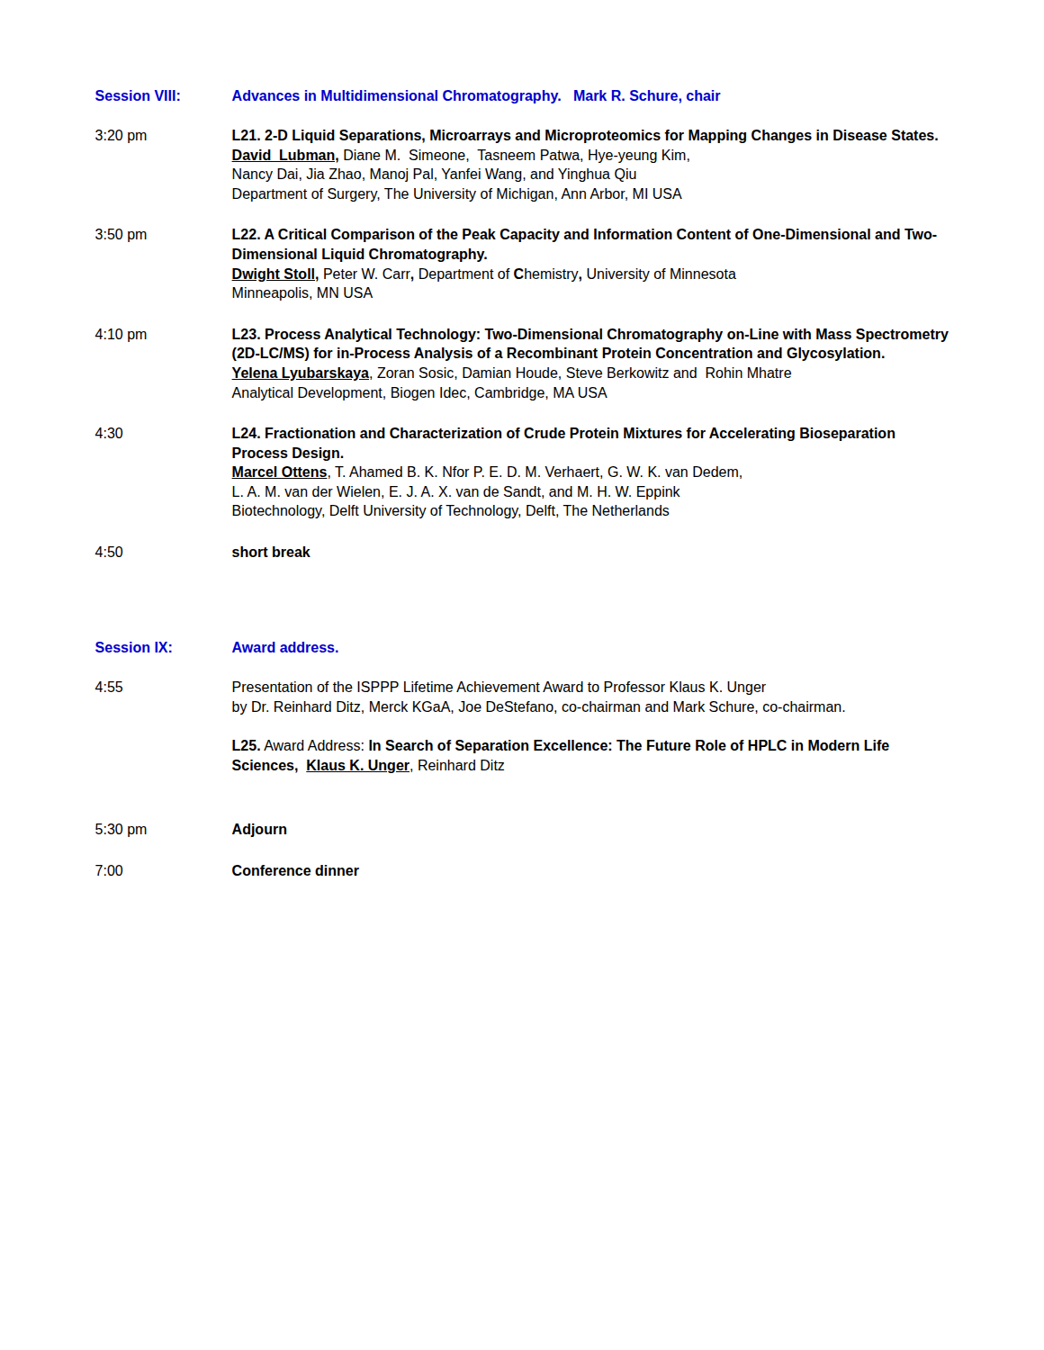Session VIII: Advances in Multidimensional Chromatography. Mark R. Schure, chair
3:20 pm
L21. 2-D Liquid Separations, Microarrays and Microproteomics for Mapping Changes in Disease States.
David Lubman, Diane M. Simeone, Tasneem Patwa, Hye-yeung Kim,
Nancy Dai, Jia Zhao, Manoj Pal, Yanfei Wang, and Yinghua Qiu
Department of Surgery, The University of Michigan, Ann Arbor, MI USA
3:50 pm
L22. A Critical Comparison of the Peak Capacity and Information Content of One-Dimensional and Two-Dimensional Liquid Chromatography.
Dwight Stoll, Peter W. Carr, Department of Chemistry, University of Minnesota
Minneapolis, MN USA
4:10 pm
L23. Process Analytical Technology: Two-Dimensional Chromatography on-Line with Mass Spectrometry (2D-LC/MS) for in-Process Analysis of a Recombinant Protein Concentration and Glycosylation.
Yelena Lyubarskaya, Zoran Sosic, Damian Houde, Steve Berkowitz and Rohin Mhatre
Analytical Development, Biogen Idec, Cambridge, MA USA
4:30
L24. Fractionation and Characterization of Crude Protein Mixtures for Accelerating Bioseparation Process Design.
Marcel Ottens, T. Ahamed B. K. Nfor P. E. D. M. Verhaert, G. W. K. van Dedem,
L. A. M. van der Wielen, E. J. A. X. van de Sandt, and M. H. W. Eppink
Biotechnology, Delft University of Technology, Delft, The Netherlands
4:50
short break
Session IX: Award address.
4:55
Presentation of the ISPPP Lifetime Achievement Award to Professor Klaus K. Unger
by Dr. Reinhard Ditz, Merck KGaA, Joe DeStefano, co-chairman and Mark Schure, co-chairman.
L25. Award Address: In Search of Separation Excellence: The Future Role of HPLC in Modern Life Sciences, Klaus K. Unger, Reinhard Ditz
5:30 pm
Adjourn
7:00
Conference dinner